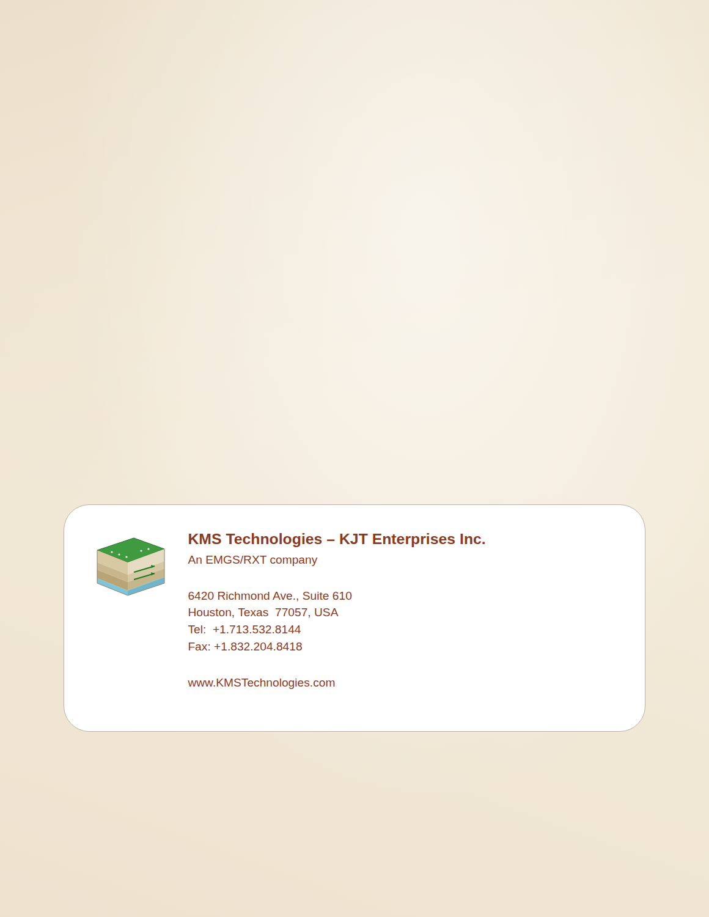KMS Technologies – KJT Enterprises Inc.
An EMGS/RXT company
6420 Richmond Ave., Suite 610
Houston, Texas 77057, USA
Tel: +1.713.532.8144
Fax: +1.832.204.8418
www.KMSTechnologies.com